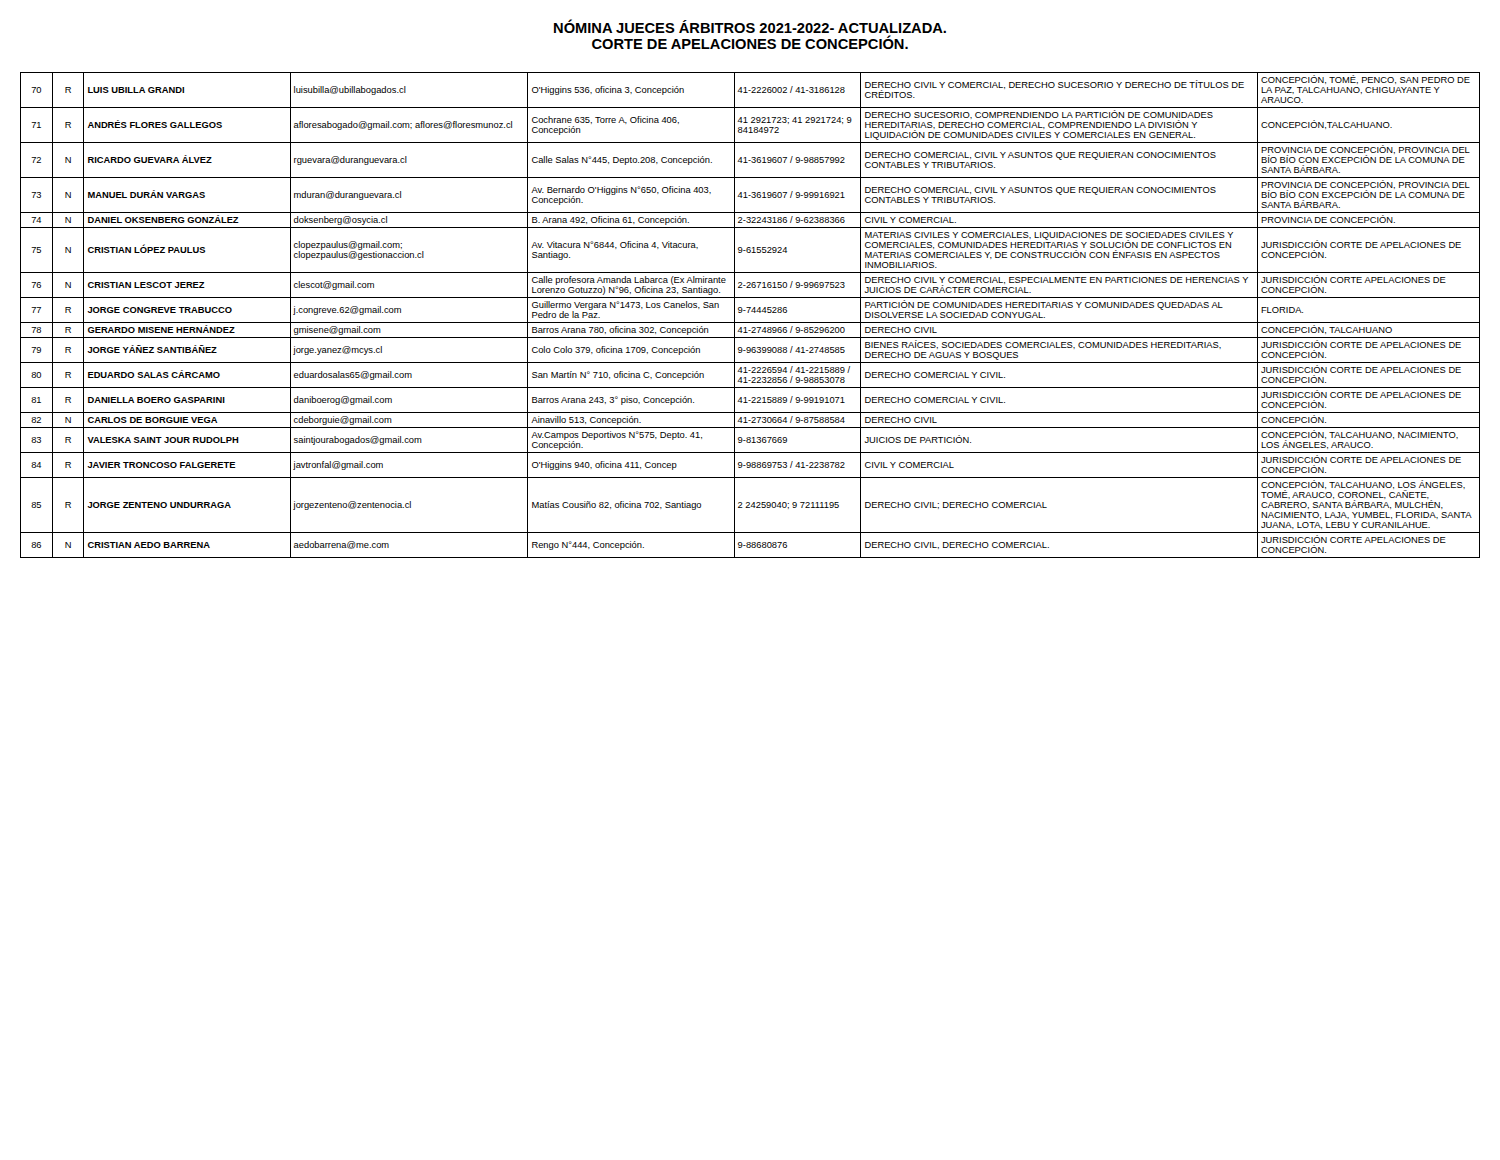NÓMINA JUECES ÁRBITROS 2021-2022- ACTUALIZADA.
CORTE DE APELACIONES DE CONCEPCIÓN.
| 70 | R | LUIS UBILLA GRANDI | luisubilla@ubillabogados.cl | O'Higgins 536, oficina 3, Concepción | 41-2226002 / 41-3186128 | DERECHO CIVIL Y COMERCIAL, DERECHO SUCESORIO Y DERECHO DE TÍTULOS DE CRÉDITOS. | CONCEPCIÓN, TOMÉ, PENCO, SAN PEDRO DE LA PAZ, TALCAHUANO, CHIGUAYANTE Y ARAUCO. |
| 71 | R | ANDRÉS FLORES GALLEGOS | afloresabogado@gmail.com; aflores@floresmunoz.cl | Cochrane 635, Torre A, Oficina 406, Concepción | 41 2921723; 41 2921724; 9 84184972 | DERECHO SUCESORIO, COMPRENDIENDO LA PARTICIÓN DE COMUNIDADES HEREDITARIAS, DERECHO COMERCIAL, COMPRENDIENDO LA DIVISIÓN Y LIQUIDACIÓN DE COMUNIDADES CIVILES Y COMERCIALES EN GENERAL. | CONCEPCIÓN,TALCAHUANO. |
| 72 | N | RICARDO GUEVARA ÁLVEZ | rguevara@duranguevara.cl | Calle Salas N°445, Depto.208, Concepción. | 41-3619607 / 9-98857992 | DERECHO COMERCIAL, CIVIL Y ASUNTOS QUE REQUIERAN CONOCIMIENTOS CONTABLES Y TRIBUTARIOS. | PROVINCIA DE CONCEPCIÓN, PROVINCIA DEL BÍO BÍO CON EXCEPCIÓN DE LA COMUNA DE SANTA BÁRBARA. |
| 73 | N | MANUEL DURÁN VARGAS | mduran@duranguevara.cl | Av. Bernardo O'Higgins N°650, Oficina 403, Concepción. | 41-3619607 / 9-99916921 | DERECHO COMERCIAL, CIVIL Y ASUNTOS QUE REQUIERAN CONOCIMIENTOS CONTABLES Y TRIBUTARIOS. | PROVINCIA DE CONCEPCIÓN, PROVINCIA DEL BÍO BÍO CON EXCEPCIÓN DE LA COMUNA DE SANTA BÁRBARA. |
| 74 | N | DANIEL OKSENBERG GONZÁLEZ | doksenberg@osycia.cl | B. Arana 492, Oficina 61, Concepción. | 2-32243186 / 9-62388366 | CIVIL Y COMERCIAL. | PROVINCIA DE CONCEPCIÓN. |
| 75 | N | CRISTIAN LÓPEZ PAULUS | clopezpaulus@gmail.com; clopezpaulus@gestionaccion.cl | Av. Vitacura N°6844, Oficina 4, Vitacura, Santiago. | 9-61552924 | MATERIAS CIVILES Y COMERCIALES, LIQUIDACIONES DE SOCIEDADES CIVILES Y COMERCIALES, COMUNIDADES HEREDITARIAS Y SOLUCIÓN DE CONFLICTOS EN MATERIAS COMERCIALES Y, DE CONSTRUCCIÓN CON ÉNFASIS EN ASPECTOS INMOBILIARIOS. | JURISDICCIÓN CORTE DE APELACIONES DE CONCEPCIÓN. |
| 76 | N | CRISTIAN LESCOT JEREZ | clescot@gmail.com | Calle profesora Amanda Labarca (Ex Almirante Lorenzo Gotuzzo) N°96, Oficina 23, Santiago. | 2-26716150 / 9-99697523 | DERECHO CIVIL Y COMERCIAL, ESPECIALMENTE EN PARTICIONES DE HERENCIAS Y JUICIOS DE CARÁCTER COMERCIAL. | JURISDICCIÓN CORTE APELACIONES DE CONCEPCIÓN. |
| 77 | R | JORGE CONGREVE TRABUCCO | j.congreve.62@gmail.com | Guillermo Vergara N°1473, Los Canelos, San Pedro de la Paz. | 9-74445286 | PARTICIÓN DE COMUNIDADES HEREDITARIAS Y COMUNIDADES QUEDADAS AL DISOLVERSE LA SOCIEDAD CONYUGAL. | FLORIDA. |
| 78 | R | GERARDO MISENE HERNÁNDEZ | gmisene@gmail.com | Barros Arana 780, oficina 302, Concepción | 41-2748966 / 9-85296200 | DERECHO CIVIL | CONCEPCIÓN, TALCAHUANO |
| 79 | R | JORGE YÁÑEZ SANTIBÁÑEZ | jorge.yanez@mcys.cl | Colo Colo 379, oficina 1709, Concepción | 9-96399088 / 41-2748585 | BIENES RAÍCES, SOCIEDADES COMERCIALES, COMUNIDADES HEREDITARIAS, DERECHO DE AGUAS Y BOSQUES | JURISDICCIÓN CORTE DE APELACIONES DE CONCEPCIÓN. |
| 80 | R | EDUARDO SALAS CÁRCAMO | eduardosalas65@gmail.com | San Martín N° 710, oficina C, Concepción | 41-2226594 / 41-2215889 / 41-2232856 / 9-98853078 | DERECHO COMERCIAL Y CIVIL. | JURISDICCIÓN CORTE DE APELACIONES DE CONCEPCIÓN. |
| 81 | R | DANIELLA BOERO GASPARINI | daniboerog@gmail.com | Barros Arana 243, 3° piso, Concepción. | 41-2215889 / 9-99191071 | DERECHO COMERCIAL Y CIVIL. | JURISDICCIÓN CORTE DE APELACIONES DE CONCEPCIÓN. |
| 82 | N | CARLOS DE BORGUIE VEGA | cdeborguie@gmail.com | Ainavillo 513, Concepción. | 41-2730664 / 9-87588584 | DERECHO CIVIL | CONCEPCIÓN. |
| 83 | R | VALESKA SAINT JOUR RUDOLPH | saintjourabogados@gmail.com | Av.Campos Deportivos N°575, Depto. 41, Concepción. | 9-81367669 | JUICIOS DE PARTICIÓN. | CONCEPCIÓN, TALCAHUANO, NACIMIENTO, LOS ÁNGELES, ARAUCO. |
| 84 | R | JAVIER TRONCOSO FALGERETE | javtronfal@gmail.com | O'Higgins 940, oficina 411, Concep | 9-98869753 / 41-2238782 | CIVIL Y COMERCIAL | JURISDICCIÓN CORTE DE APELACIONES DE CONCEPCIÓN. |
| 85 | R | JORGE ZENTENO UNDURRAGA | jorgezenteno@zentenocia.cl | Matías Cousiño 82, oficina 702, Santiago | 2 24259040; 9 72111195 | DERECHO CIVIL; DERECHO COMERCIAL | CONCEPCIÓN, TALCAHUANO, LOS ÁNGELES, TOMÉ, ARAUCO, CORONEL, CAÑETE, CABRERO, SANTA BÁRBARA, MULCHÉN, NACIMIENTO, LAJA, YUMBEL, FLORIDA, SANTA JUANA, LOTA, LEBU Y CURANILAHUE. |
| 86 | N | CRISTIAN AEDO BARRENA | aedobarrena@me.com | Rengo N°444, Concepción. | 9-88680876 | DERECHO CIVIL, DERECHO COMERCIAL. | JURISDICCIÓN CORTE APELACIONES DE CONCEPCIÓN. |